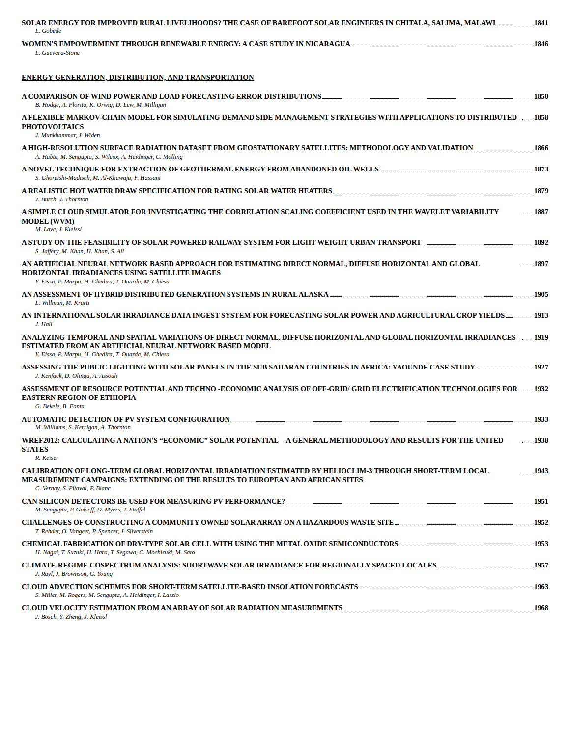Solar Energy for Improved Rural Livelihoods? The Case of Barefoot Solar Engineers in Chitala, Salima, Malawi 1841 L. Gobede
Women's Empowerment Through Renewable Energy: A Case Study in Nicaragua 1846 L. Guevara-Stone
Energy Generation, Distribution, and Transportation
A Comparison of Wind Power and Load Forecasting Error Distributions 1850 B. Hodge, A. Florita, K. Orwig, D. Lew, M. Milligan
A Flexible Markov-Chain Model for Simulating Demand Side Management Strategies with Applications to Distributed Photovoltaics 1858 J. Munkhammar, J. Widen
A High-Resolution Surface Radiation Dataset from Geostationary Satellites: Methodology and Validation 1866 A. Habte, M. Sengupta, S. Wilcox, A. Heidinger, C. Molling
A Novel Technique for Extraction of Geothermal Energy from Abandoned Oil Wells 1873 S. Ghoreishi-Madiseh, M. Al-Khawaja, F. Hassani
A Realistic Hot Water Draw Specification for Rating Solar Water Heaters 1879 J. Burch, J. Thornton
A Simple Cloud Simulator for Investigating the Correlation Scaling Coefficient Used in the Wavelet Variability Model (WVM) 1887 M. Lave, J. Kleissl
A Study on the Feasibility of Solar Powered Railway System for Light Weight Urban Transport 1892 S. Jaffery, M. Khan, H. Khan, S. Ali
An Artificial Neural Network Based Approach for Estimating Direct Normal, Diffuse Horizontal and Global Horizontal Irradiances Using Satellite Images 1897 Y. Eissa, P. Marpu, H. Ghedira, T. Ouarda, M. Chiesa
An Assessment of Hybrid Distributed Generation Systems in Rural Alaska 1905 L. Willman, M. Krarti
An International Solar Irradiance Data Ingest System for Forecasting Solar Power and Agricultural Crop Yields 1913 J. Hall
Analyzing Temporal and Spatial Variations of Direct Normal, Diffuse Horizontal and Global Horizontal Irradiances Estimated from an Artificial Neural Network Based Model 1919 Y. Eissa, P. Marpu, H. Ghedira, T. Ouarda, M. Chiesa
Assessing the Public Lighting with Solar Panels in the Sub Saharan Countries in Africa: Yaounde Case Study 1927 J. Kenfack, D. Olinga, A. Assouh
Assessment of Resource Potential and Techno -Economic Analysis of Off-Grid/ Grid Electrification Technologies for Eastern Region of Ethiopia 1932 G. Bekele, B. Fanta
Automatic Detection of PV System Configuration 1933 M. Williams, S. Kerrigan, A. Thornton
WREF2012: Calculating a Nation's “Economic” Solar Potential—A General Methodology and Results for the United States 1938 R. Keiser
Calibration of Long-Term Global Horizontal Irradiation Estimated by Helioclim-3 Through Short-Term Local Measurement Campaigns: Extending of the Results to European and African Sites 1943 C. Vernay, S. Pitaval, P. Blanc
Can Silicon Detectors Be Used for Measuring PV Performance? 1951 M. Sengupta, P. Gotseff, D. Myers, T. Stoffel
Challenges of Constructing a Community Owned Solar Array on a Hazardous Waste Site 1952 T. Rehder, O. Vangeet, P. Spencer, J. Silverstein
Chemical Fabrication of Dry-Type Solar Cell with Using the Metal Oxide Semiconductors 1953 H. Nagai, T. Suzuki, H. Hara, T. Segawa, C. Mochizuki, M. Sato
Climate-Regime Cospectrum Analysis: Shortwave Solar Irradiance for Regionally Spaced Locales 1957 J. Rayl, J. Brownson, G. Young
Cloud Advection Schemes for Short-Term Satellite-Based Insolation Forecasts 1963 S. Miller, M. Rogers, M. Sengupta, A. Heidinger, I. Laszlo
Cloud Velocity Estimation from an Array of Solar Radiation Measurements 1968 J. Bosch, Y. Zheng, J. Kleissl